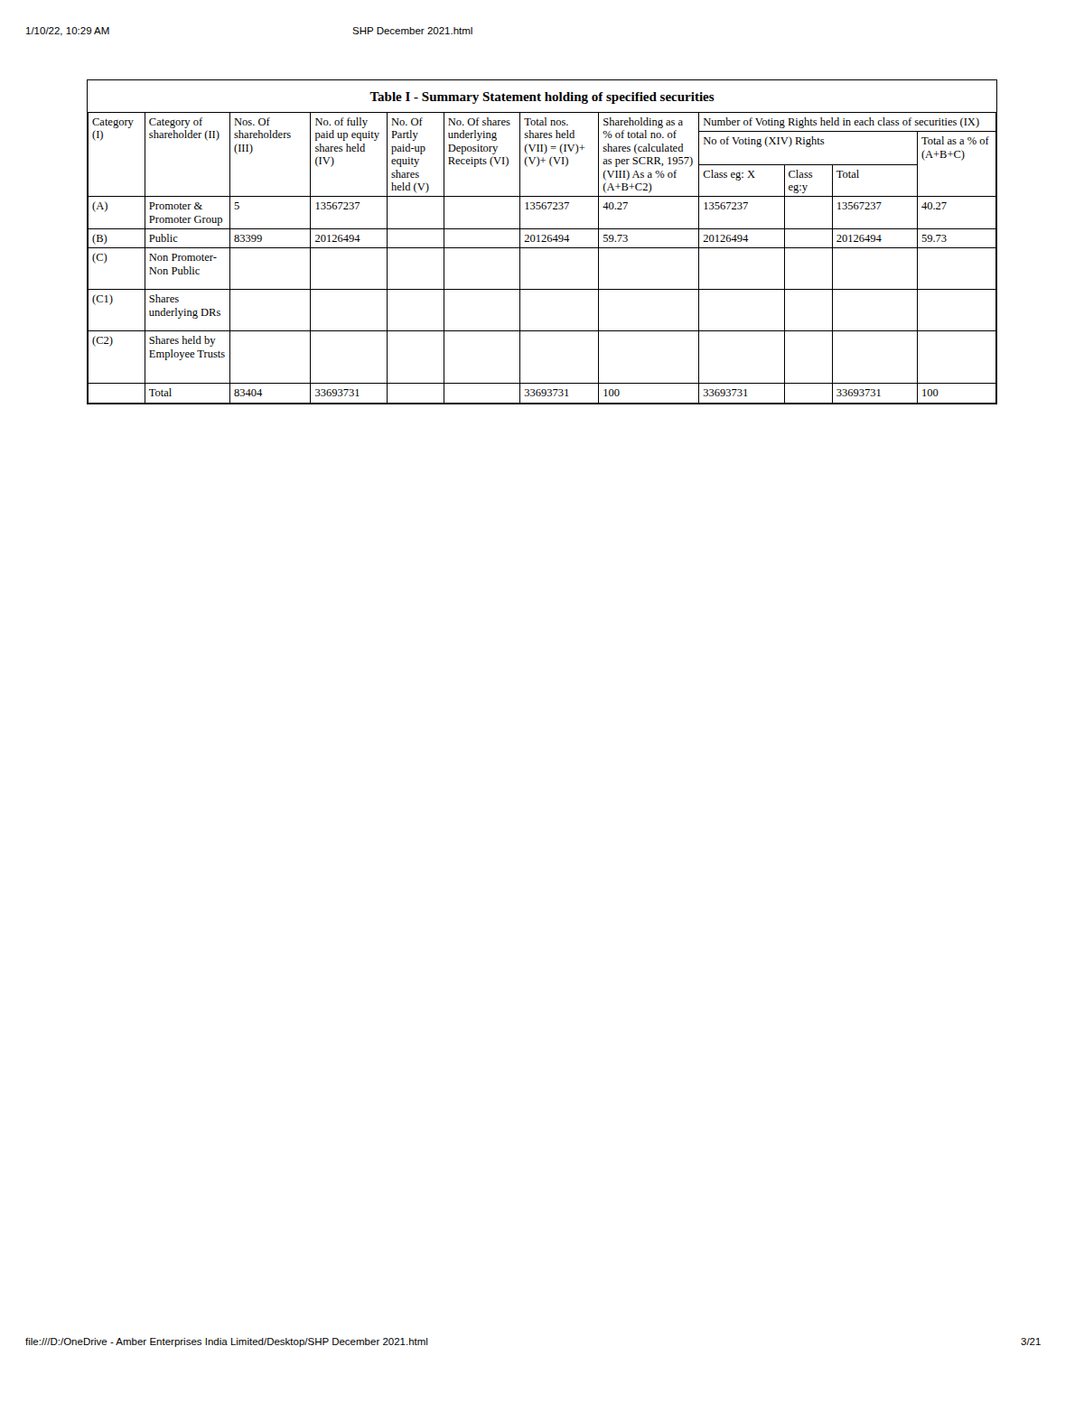1/10/22, 10:29 AM SHP December 2021.html
Table I - Summary Statement holding of specified securities
| Category (I) | Category of shareholder (II) | Nos. Of shareholders (III) | No. of fully paid up equity shares held (IV) | No. Of Partly paid-up equity shares held (V) | No. Of shares underlying Depository Receipts (VI) | Total nos. shares held (VII) = (IV)+(V)+ (VI) | Shareholding as a % of total no. of shares (calculated as per SCRR, 1957) (VIII) As a % of (A+B+C2) | Number of Voting Rights held in each class of securities (IX) |
| --- | --- | --- | --- | --- | --- | --- | --- | --- |
| No of Voting (XIV) Rights | Total as a % of (A+B+C) |
| Class eg: X | Class eg:y | Total |
| (A) | Promoter & Promoter Group | 5 | 13567237 | | | 13567237 | 40.27 | 13567237 | | 13567237 | 40.27 |
| (B) | Public | 83399 | 20126494 | | | 20126494 | 59.73 | 20126494 | | 20126494 | 59.73 |
| (C) | Non Promoter- Non Public | | | | | | | | | | |
| (C1) | Shares underlying DRs | | | | | | | | | | |
| (C2) | Shares held by Employee Trusts | | | | | | | | | | |
| | Total | 83404 | 33693731 | | | 33693731 | 100 | 33693731 | | 33693731 | 100 |
file:///D:/OneDrive - Amber Enterprises India Limited/Desktop/SHP December 2021.html 3/21